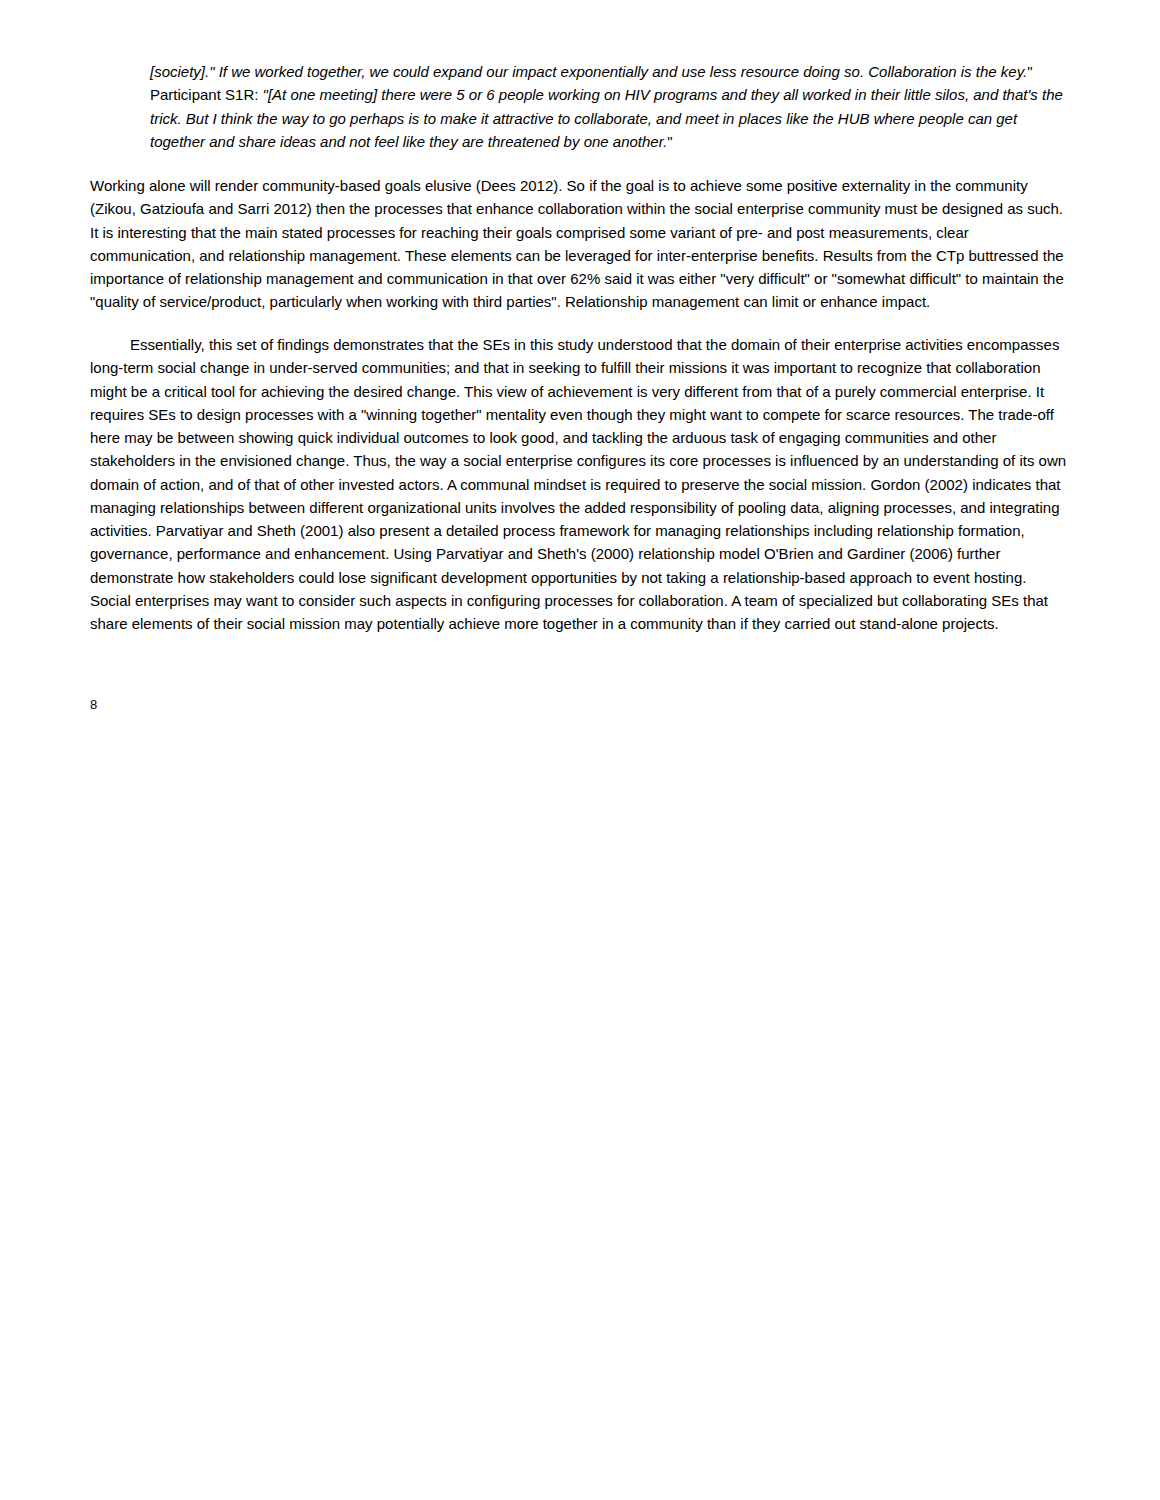[society]." If we worked together, we could expand our impact exponentially and use less resource doing so. Collaboration is the key." Participant S1R: "[At one meeting] there were 5 or 6 people working on HIV programs and they all worked in their little silos, and that's the trick. But I think the way to go perhaps is to make it attractive to collaborate, and meet in places like the HUB where people can get together and share ideas and not feel like they are threatened by one another."
Working alone will render community-based goals elusive (Dees 2012). So if the goal is to achieve some positive externality in the community (Zikou, Gatzioufa and Sarri 2012) then the processes that enhance collaboration within the social enterprise community must be designed as such. It is interesting that the main stated processes for reaching their goals comprised some variant of pre- and post measurements, clear communication, and relationship management. These elements can be leveraged for inter-enterprise benefits. Results from the CTp buttressed the importance of relationship management and communication in that over 62% said it was either "very difficult" or "somewhat difficult" to maintain the "quality of service/product, particularly when working with third parties". Relationship management can limit or enhance impact.
Essentially, this set of findings demonstrates that the SEs in this study understood that the domain of their enterprise activities encompasses long-term social change in under-served communities; and that in seeking to fulfill their missions it was important to recognize that collaboration might be a critical tool for achieving the desired change. This view of achievement is very different from that of a purely commercial enterprise. It requires SEs to design processes with a "winning together" mentality even though they might want to compete for scarce resources. The trade-off here may be between showing quick individual outcomes to look good, and tackling the arduous task of engaging communities and other stakeholders in the envisioned change. Thus, the way a social enterprise configures its core processes is influenced by an understanding of its own domain of action, and of that of other invested actors. A communal mindset is required to preserve the social mission. Gordon (2002) indicates that managing relationships between different organizational units involves the added responsibility of pooling data, aligning processes, and integrating activities. Parvatiyar and Sheth (2001) also present a detailed process framework for managing relationships including relationship formation, governance, performance and enhancement. Using Parvatiyar and Sheth's (2000) relationship model O'Brien and Gardiner (2006) further demonstrate how stakeholders could lose significant development opportunities by not taking a relationship-based approach to event hosting. Social enterprises may want to consider such aspects in configuring processes for collaboration. A team of specialized but collaborating SEs that share elements of their social mission may potentially achieve more together in a community than if they carried out stand-alone projects.
8